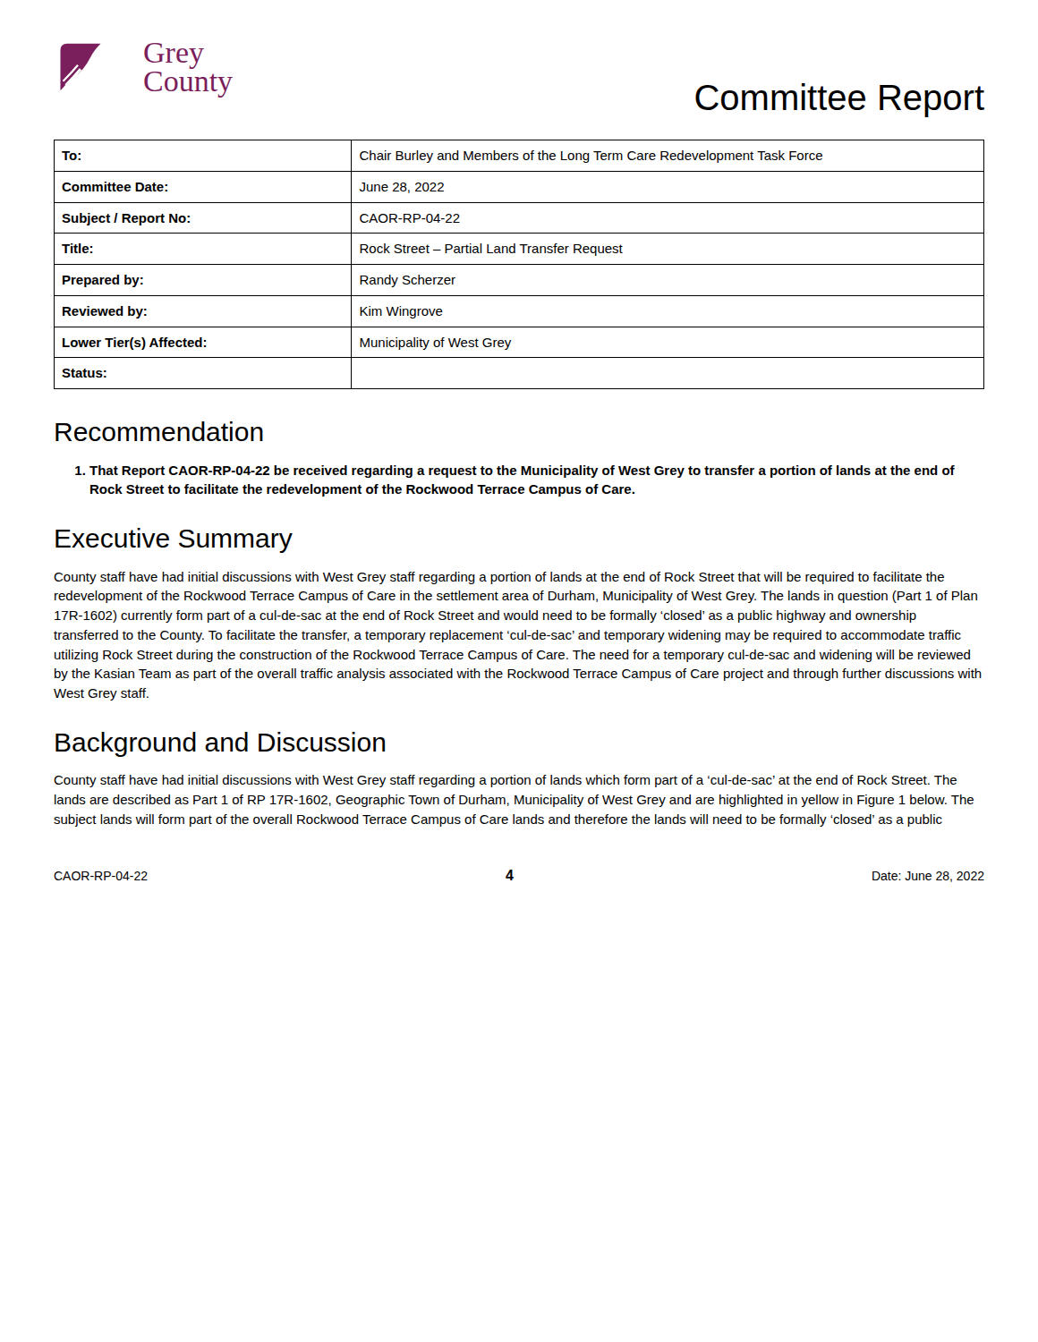Grey
County
Committee Report
| To: | Chair Burley and Members of the Long Term Care Redevelopment Task Force |
| Committee Date: | June 28, 2022 |
| Subject / Report No: | CAOR-RP-04-22 |
| Title: | Rock Street – Partial Land Transfer Request |
| Prepared by: | Randy Scherzer |
| Reviewed by: | Kim Wingrove |
| Lower Tier(s) Affected: | Municipality of West Grey |
| Status: | |
Recommendation
That Report CAOR-RP-04-22 be received regarding a request to the Municipality of West Grey to transfer a portion of lands at the end of Rock Street to facilitate the redevelopment of the Rockwood Terrace Campus of Care.
Executive Summary
County staff have had initial discussions with West Grey staff regarding a portion of lands at the end of Rock Street that will be required to facilitate the redevelopment of the Rockwood Terrace Campus of Care in the settlement area of Durham, Municipality of West Grey. The lands in question (Part 1 of Plan 17R-1602) currently form part of a cul-de-sac at the end of Rock Street and would need to be formally ‘closed’ as a public highway and ownership transferred to the County. To facilitate the transfer, a temporary replacement ‘cul-de-sac’ and temporary widening may be required to accommodate traffic utilizing Rock Street during the construction of the Rockwood Terrace Campus of Care. The need for a temporary cul-de-sac and widening will be reviewed by the Kasian Team as part of the overall traffic analysis associated with the Rockwood Terrace Campus of Care project and through further discussions with West Grey staff.
Background and Discussion
County staff have had initial discussions with West Grey staff regarding a portion of lands which form part of a ‘cul-de-sac’ at the end of Rock Street. The lands are described as Part 1 of RP 17R-1602, Geographic Town of Durham, Municipality of West Grey and are highlighted in yellow in Figure 1 below. The subject lands will form part of the overall Rockwood Terrace Campus of Care lands and therefore the lands will need to be formally ‘closed’ as a public
CAOR-RP-04-22 4 Date: June 28, 2022